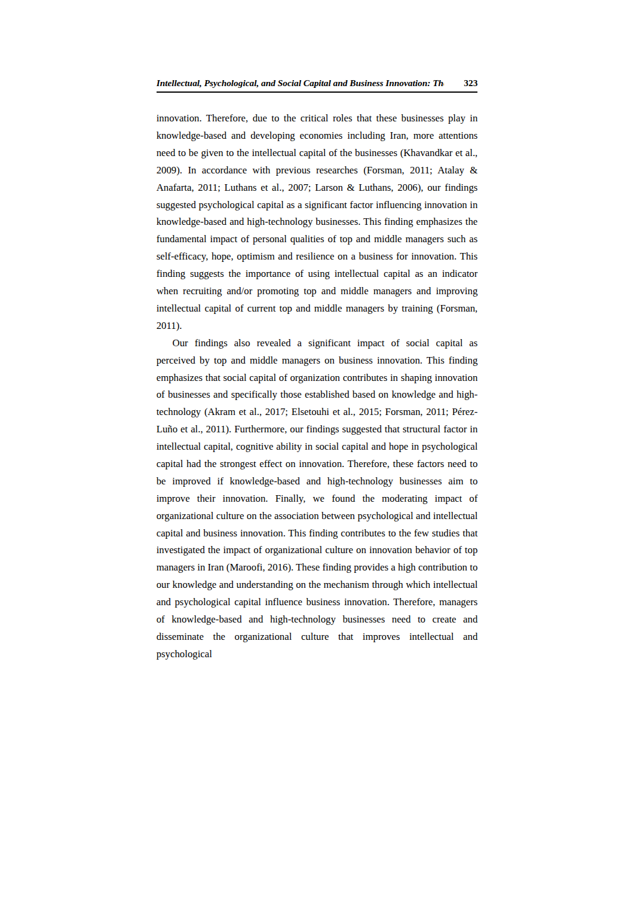Intellectual, Psychological, and Social Capital and Business Innovation: The … 323
innovation. Therefore, due to the critical roles that these businesses play in knowledge-based and developing economies including Iran, more attentions need to be given to the intellectual capital of the businesses (Khavandkar et al., 2009). In accordance with previous researches (Forsman, 2011; Atalay & Anafarta, 2011; Luthans et al., 2007; Larson & Luthans, 2006), our findings suggested psychological capital as a significant factor influencing innovation in knowledge-based and high-technology businesses. This finding emphasizes the fundamental impact of personal qualities of top and middle managers such as self-efficacy, hope, optimism and resilience on a business for innovation. This finding suggests the importance of using intellectual capital as an indicator when recruiting and/or promoting top and middle managers and improving intellectual capital of current top and middle managers by training (Forsman, 2011).
Our findings also revealed a significant impact of social capital as perceived by top and middle managers on business innovation. This finding emphasizes that social capital of organization contributes in shaping innovation of businesses and specifically those established based on knowledge and high-technology (Akram et al., 2017; Elsetouhi et al., 2015; Forsman, 2011; Pérez-Luño et al., 2011). Furthermore, our findings suggested that structural factor in intellectual capital, cognitive ability in social capital and hope in psychological capital had the strongest effect on innovation. Therefore, these factors need to be improved if knowledge-based and high-technology businesses aim to improve their innovation. Finally, we found the moderating impact of organizational culture on the association between psychological and intellectual capital and business innovation. This finding contributes to the few studies that investigated the impact of organizational culture on innovation behavior of top managers in Iran (Maroofi, 2016). These finding provides a high contribution to our knowledge and understanding on the mechanism through which intellectual and psychological capital influence business innovation. Therefore, managers of knowledge-based and high-technology businesses need to create and disseminate the organizational culture that improves intellectual and psychological